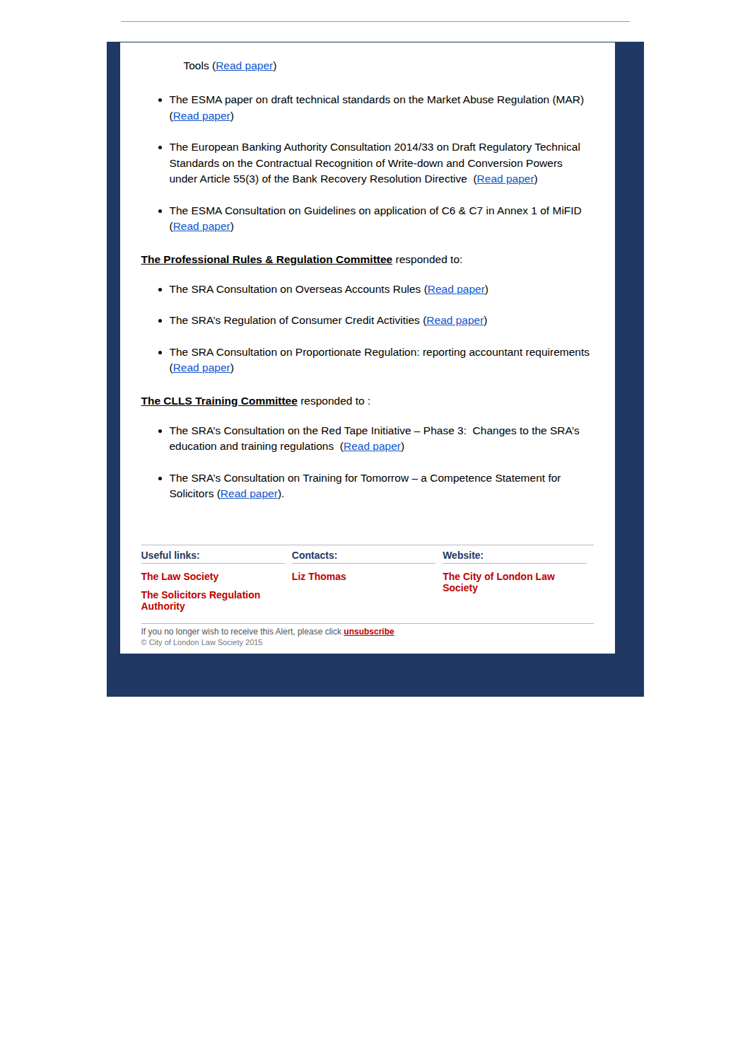Tools (Read paper)
The ESMA paper on draft technical standards on the Market Abuse Regulation (MAR) (Read paper)
The European Banking Authority Consultation 2014/33 on Draft Regulatory Technical Standards on the Contractual Recognition of Write-down and Conversion Powers under Article 55(3) of the Bank Recovery Resolution Directive (Read paper)
The ESMA Consultation on Guidelines on application of C6 & C7 in Annex 1 of MiFID (Read paper)
The Professional Rules & Regulation Committee responded to:
The SRA Consultation on Overseas Accounts Rules (Read paper)
The SRA’s Regulation of Consumer Credit Activities (Read paper)
The SRA Consultation on Proportionate Regulation: reporting accountant requirements (Read paper)
The CLLS Training Committee responded to :
The SRA’s Consultation on the Red Tape Initiative – Phase 3: Changes to the SRA’s education and training regulations (Read paper)
The SRA’s Consultation on Training for Tomorrow – a Competence Statement for Solicitors (Read paper).
| Useful links: | Contacts: | Website: |
| The Law Society The Solicitors Regulation Authority | Liz Thomas | The City of London Law Society |
If you no longer wish to receive this Alert, please click unsubscribe
© City of London Law Society 2015